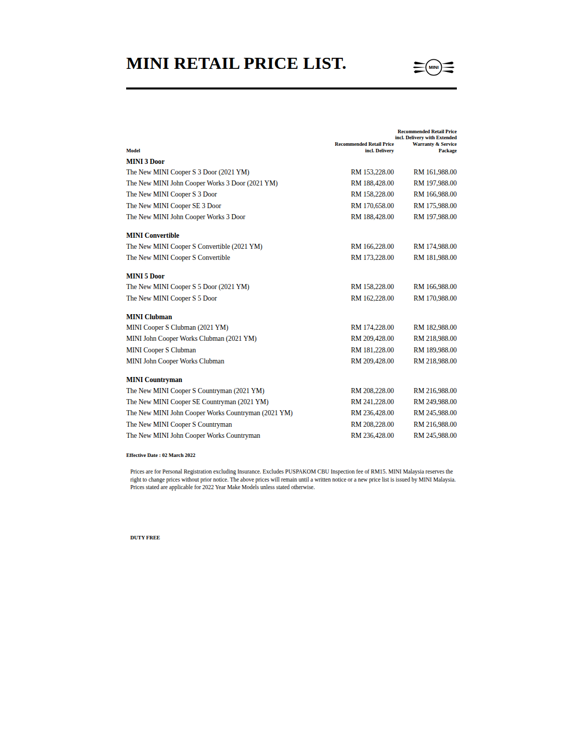MINI RETAIL PRICE LIST.
MINI
| Model | Recommended Retail Price incl. Delivery | Recommended Retail Price incl. Delivery with Extended Warranty & Service Package |
| --- | --- | --- |
| MINI 3 Door | | |
| The New MINI Cooper S 3 Door (2021 YM) | RM 153,228.00 | RM 161,988.00 |
| The New MINI John Cooper Works 3 Door (2021 YM) | RM 188,428.00 | RM 197,988.00 |
| The New MINI Cooper S 3 Door | RM 158,228.00 | RM 166,988.00 |
| The New MINI Cooper SE 3 Door | RM 170,658.00 | RM 175,988.00 |
| The New MINI John Cooper Works 3 Door | RM 188,428.00 | RM 197,988.00 |
| MINI Convertible | | |
| The New MINI Cooper S Convertible (2021 YM) | RM 166,228.00 | RM 174,988.00 |
| The New MINI Cooper S Convertible | RM 173,228.00 | RM 181,988.00 |
| MINI 5 Door | | |
| The New MINI Cooper S 5 Door (2021 YM) | RM 158,228.00 | RM 166,988.00 |
| The New MINI Cooper S 5 Door | RM 162,228.00 | RM 170,988.00 |
| MINI Clubman | | |
| MINI Cooper S Clubman (2021 YM) | RM 174,228.00 | RM 182,988.00 |
| MINI John Cooper Works Clubman (2021 YM) | RM 209,428.00 | RM 218,988.00 |
| MINI Cooper S Clubman | RM 181,228.00 | RM 189,988.00 |
| MINI John Cooper Works Clubman | RM 209,428.00 | RM 218,988.00 |
| MINI Countryman | | |
| The New MINI Cooper S Countryman (2021 YM) | RM 208,228.00 | RM 216,988.00 |
| The New MINI Cooper SE Countryman (2021 YM) | RM 241,228.00 | RM 249,988.00 |
| The New MINI John Cooper Works Countryman (2021 YM) | RM 236,428.00 | RM 245,988.00 |
| The New MINI Cooper S Countryman | RM 208,228.00 | RM 216,988.00 |
| The New MINI John Cooper Works Countryman | RM 236,428.00 | RM 245,988.00 |
Effective Date : 02 March 2022
Prices are for Personal Registration excluding Insurance. Excludes PUSPAKOM CBU Inspection fee of RM15. MINI Malaysia reserves the right to change prices without prior notice. The above prices will remain until a written notice or a new price list is issued by MINI Malaysia. Prices stated are applicable for 2022 Year Make Models unless stated otherwise.
DUTY FREE